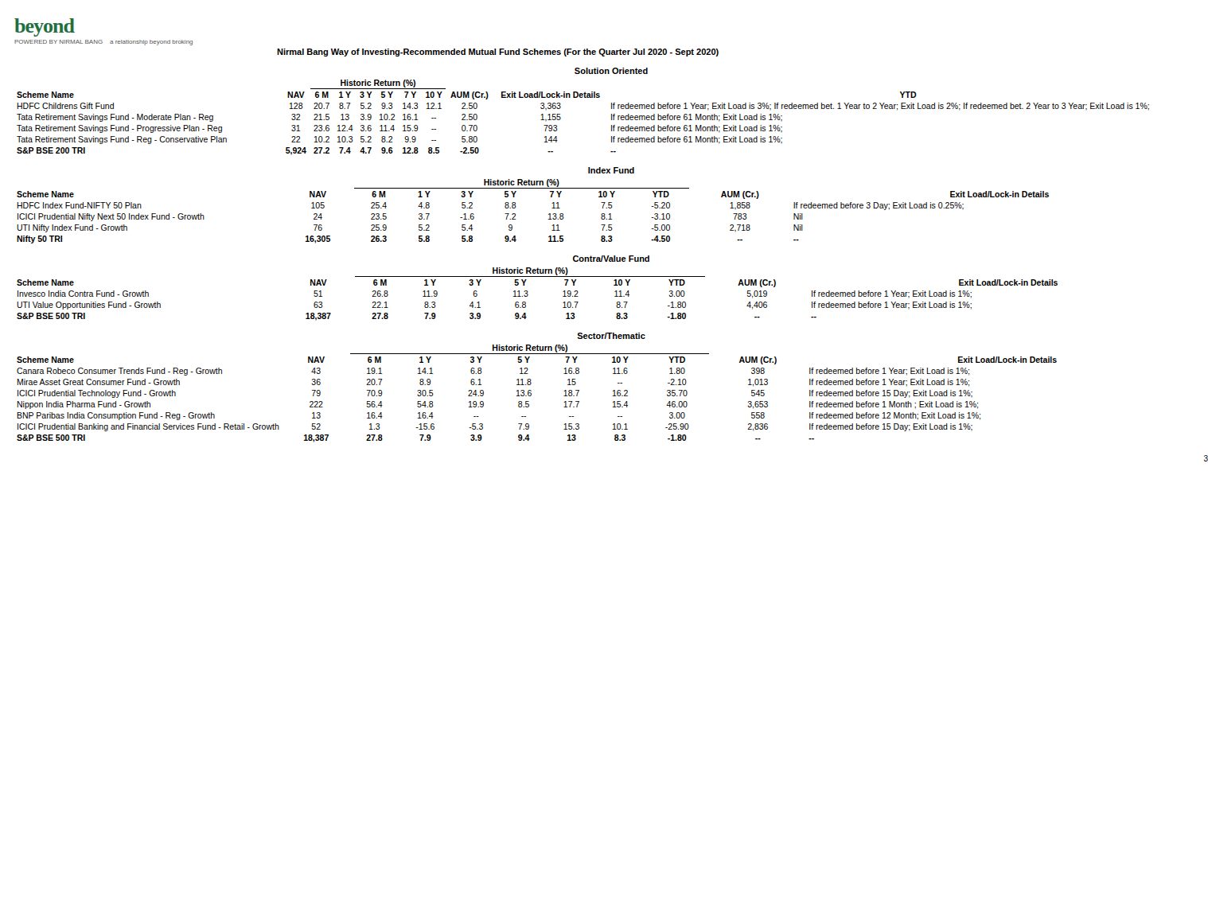beyond
POWERED BY NIRMAL BANG a relationship beyond broking
Nirmal Bang Way of Investing-Recommended Mutual Fund Schemes (For the Quarter Jul 2020 - Sept 2020)
Solution Oriented
| Scheme Name | NAV | Historic Return (%) | AUM (Cr.) | Exit Load/Lock-in Details |
| --- | --- | --- | --- | --- |
| 6 M | 1 Y | 3 Y | 5 Y | 7 Y | 10 Y | YTD |
| HDFC Childrens Gift Fund | 128 | 20.7 | 8.7 | 5.2 | 9.3 | 14.3 | 12.1 | 2.50 | 3,363 | If redeemed before 1 Year; Exit Load is 3%; If redeemed bet. 1 Year to 2 Year; Exit Load is 2%; If redeemed bet. 2 Year to 3 Year; Exit Load is 1%; |
| Tata Retirement Savings Fund - Moderate Plan - Reg | 32 | 21.5 | 13 | 3.9 | 10.2 | 16.1 | -- | 2.50 | 1,155 | If redeemed before 61 Month; Exit Load is 1%; |
| Tata Retirement Savings Fund - Progressive Plan - Reg | 31 | 23.6 | 12.4 | 3.6 | 11.4 | 15.9 | -- | 0.70 | 793 | If redeemed before 61 Month; Exit Load is 1%; |
| Tata Retirement Savings Fund - Reg - Conservative Plan | 22 | 10.2 | 10.3 | 5.2 | 8.2 | 9.9 | -- | 5.80 | 144 | If redeemed before 61 Month; Exit Load is 1%; |
| S&P BSE 200 TRI | 5,924 | 27.2 | 7.4 | 4.7 | 9.6 | 12.8 | 8.5 | -2.50 | -- | -- |
Index Fund
| Scheme Name | NAV | Historic Return (%) | AUM (Cr.) | Exit Load/Lock-in Details |
| --- | --- | --- | --- | --- |
| 6 M | 1 Y | 3 Y | 5 Y | 7 Y | 10 Y | YTD |
| HDFC Index Fund-NIFTY 50 Plan | 105 | 25.4 | 4.8 | 5.2 | 8.8 | 11 | 7.5 | -5.20 | 1,858 | If redeemed before 3 Day; Exit Load is 0.25%; |
| ICICI Prudential Nifty Next 50 Index Fund - Growth | 24 | 23.5 | 3.7 | -1.6 | 7.2 | 13.8 | 8.1 | -3.10 | 783 | Nil |
| UTI Nifty Index Fund - Growth | 76 | 25.9 | 5.2 | 5.4 | 9 | 11 | 7.5 | -5.00 | 2,718 | Nil |
| Nifty 50 TRI | 16,305 | 26.3 | 5.8 | 5.8 | 9.4 | 11.5 | 8.3 | -4.50 | -- | -- |
Contra/Value Fund
| Scheme Name | NAV | Historic Return (%) | AUM (Cr.) | Exit Load/Lock-in Details |
| --- | --- | --- | --- | --- |
| 6 M | 1 Y | 3 Y | 5 Y | 7 Y | 10 Y | YTD |
| Invesco India Contra Fund - Growth | 51 | 26.8 | 11.9 | 6 | 11.3 | 19.2 | 11.4 | 3.00 | 5,019 | If redeemed before 1 Year; Exit Load is 1%; |
| UTI Value Opportunities Fund - Growth | 63 | 22.1 | 8.3 | 4.1 | 6.8 | 10.7 | 8.7 | -1.80 | 4,406 | If redeemed before 1 Year; Exit Load is 1%; |
| S&P BSE 500 TRI | 18,387 | 27.8 | 7.9 | 3.9 | 9.4 | 13 | 8.3 | -1.80 | -- | -- |
Sector/Thematic
| Scheme Name | NAV | Historic Return (%) | AUM (Cr.) | Exit Load/Lock-in Details |
| --- | --- | --- | --- | --- |
| 6 M | 1 Y | 3 Y | 5 Y | 7 Y | 10 Y | YTD |
| Canara Robeco Consumer Trends Fund - Reg - Growth | 43 | 19.1 | 14.1 | 6.8 | 12 | 16.8 | 11.6 | 1.80 | 398 | If redeemed before 1 Year; Exit Load is 1%; |
| Mirae Asset Great Consumer Fund - Growth | 36 | 20.7 | 8.9 | 6.1 | 11.8 | 15 | -- | -2.10 | 1,013 | If redeemed before 1 Year; Exit Load is 1%; |
| ICICI Prudential Technology Fund - Growth | 79 | 70.9 | 30.5 | 24.9 | 13.6 | 18.7 | 16.2 | 35.70 | 545 | If redeemed before 15 Day; Exit Load is 1%; |
| Nippon India Pharma Fund - Growth | 222 | 56.4 | 54.8 | 19.9 | 8.5 | 17.7 | 15.4 | 46.00 | 3,653 | If redeemed before 1 Month ; Exit Load is 1%; |
| BNP Paribas India Consumption Fund - Reg - Growth | 13 | 16.4 | 16.4 | -- | -- | -- | -- | 3.00 | 558 | If redeemed before 12 Month; Exit Load is 1%; |
| ICICI Prudential Banking and Financial Services Fund - Retail - Growth | 52 | 1.3 | -15.6 | -5.3 | 7.9 | 15.3 | 10.1 | -25.90 | 2,836 | If redeemed before 15 Day; Exit Load is 1%; |
| S&P BSE 500 TRI | 18,387 | 27.8 | 7.9 | 3.9 | 9.4 | 13 | 8.3 | -1.80 | -- | -- |
3